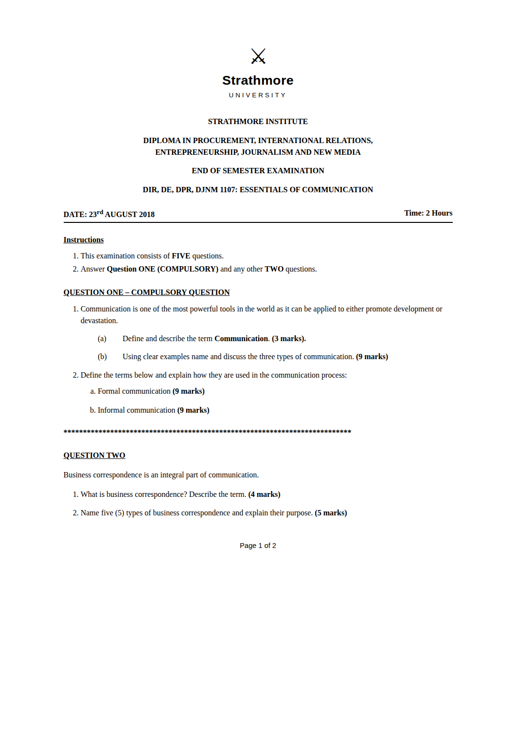⚔
Strathmore
UNIVERSITY
Strathmore Institute
Diploma in Procurement, International Relations,
Entrepreneurship, Journalism and New Media
End of Semester Examination
DIR, DE, DPR, DJNM 1107: Essentials of Communication
DATE: 23rd AUGUST 2018 Time: 2 Hours
Instructions
This examination consists of FIVE questions.
Answer Question ONE (COMPULSORY) and any other TWO questions.
QUESTION ONE – COMPULSORY QUESTION
Communication is one of the most powerful tools in the world as it can be applied to either promote development or devastation.
(a) Define and describe the term Communication. (3 marks).
(b) Using clear examples name and discuss the three types of communication. (9 marks)
Define the terms below and explain how they are used in the communication process:
Formal communication (9 marks)
Informal communication (9 marks)
**************************************************************************
QUESTION TWO
Business correspondence is an integral part of communication.
What is business correspondence? Describe the term. (4 marks)
Name five (5) types of business correspondence and explain their purpose. (5 marks)
Page 1 of 2